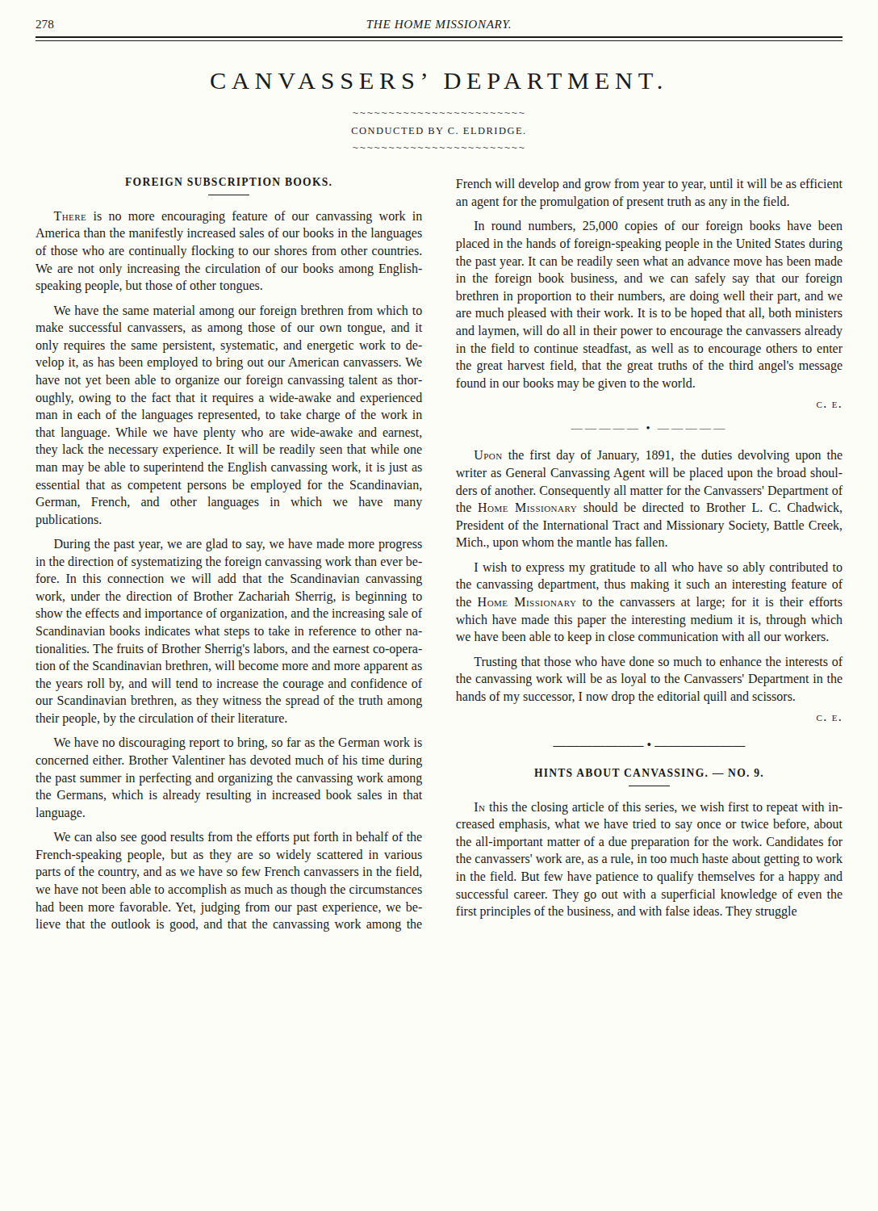278 THE HOME MISSIONARY. 278
Canvassers’ Department.
~~~~~~~~~~~~~~~~~~~~~~~~
Conducted by C. Eldridge.
~~~~~~~~~~~~~~~~~~~~~~~~
Foreign Subscription Books.
There is no more encouraging feature of our canvassing work in America than the manifestly increased sales of our books in the languages of those who are continually flocking to our shores from other countries. We are not only increasing the circulation of our books among English-speaking people, but those of other tongues.
We have the same material among our foreign brethren from which to make successful canvassers, as among those of our own tongue, and it only requires the same persistent, systematic, and energetic work to develop it, as has been employed to bring out our American canvassers. We have not yet been able to organize our foreign canvassing talent as thoroughly, owing to the fact that it requires a wide-awake and experienced man in each of the languages represented, to take charge of the work in that language. While we have plenty who are wide-awake and earnest, they lack the necessary experience. It will be readily seen that while one man may be able to superintend the English canvassing work, it is just as essential that as competent persons be employed for the Scandinavian, German, French, and other languages in which we have many publications.
During the past year, we are glad to say, we have made more progress in the direction of systematizing the foreign canvassing work than ever before. In this connection we will add that the Scandinavian canvassing work, under the direction of Brother Zachariah Sherrig, is beginning to show the effects and importance of organization, and the increasing sale of Scandinavian books indicates what steps to take in reference to other nationalities. The fruits of Brother Sherrig's labors, and the earnest co-operation of the Scandinavian brethren, will become more and more apparent as the years roll by, and will tend to increase the courage and confidence of our Scandinavian brethren, as they witness the spread of the truth among their people, by the circulation of their literature.
We have no discouraging report to bring, so far as the German work is concerned either. Brother Valentiner has devoted much of his time during the past summer in perfecting and organizing the canvassing work among the Germans, which is already resulting in increased book sales in that language.
We can also see good results from the efforts put forth in behalf of the French-speaking people, but as they are so widely scattered in various parts of the country, and as we have so few French canvassers in the field, we have not been able to accomplish as much as though the circumstances had been more favorable. Yet, judging from our past experience, we believe that the outlook is good, and that the canvassing work among the French will develop and grow from year to year, until it will be as efficient an agent for the promulgation of present truth as any in the field.
In round numbers, 25,000 copies of our foreign books have been placed in the hands of foreign-speaking people in the United States during the past year. It can be readily seen what an advance move has been made in the foreign book business, and we can safely say that our foreign brethren in proportion to their numbers, are doing well their part, and we are much pleased with their work. It is to be hoped that all, both ministers and laymen, will do all in their power to encourage the canvassers already in the field to continue steadfast, as well as to encourage others to enter the great harvest field, that the great truths of the third angel's message found in our books may be given to the world.
c. e.
Upon the first day of January, 1891, the duties devolving upon the writer as General Canvassing Agent will be placed upon the broad shoulders of another. Consequently all matter for the Canvassers' Department of the Home Missionary should be directed to Brother L. C. Chadwick, President of the International Tract and Missionary Society, Battle Creek, Mich., upon whom the mantle has fallen.
I wish to express my gratitude to all who have so ably contributed to the canvassing department, thus making it such an interesting feature of the Home Missionary to the canvassers at large; for it is their efforts which have made this paper the interesting medium it is, through which we have been able to keep in close communication with all our workers.
Trusting that those who have done so much to enhance the interests of the canvassing work will be as loyal to the Canvassers' Department in the hands of my successor, I now drop the editorial quill and scissors.
c. e.
Hints About Canvassing. — No. 9.
In this the closing article of this series, we wish first to repeat with increased emphasis, what we have tried to say once or twice before, about the all-important matter of a due preparation for the work. Candidates for the canvassers' work are, as a rule, in too much haste about getting to work in the field. But few have patience to qualify themselves for a happy and successful career. They go out with a superficial knowledge of even the first principles of the business, and with false ideas. They struggle